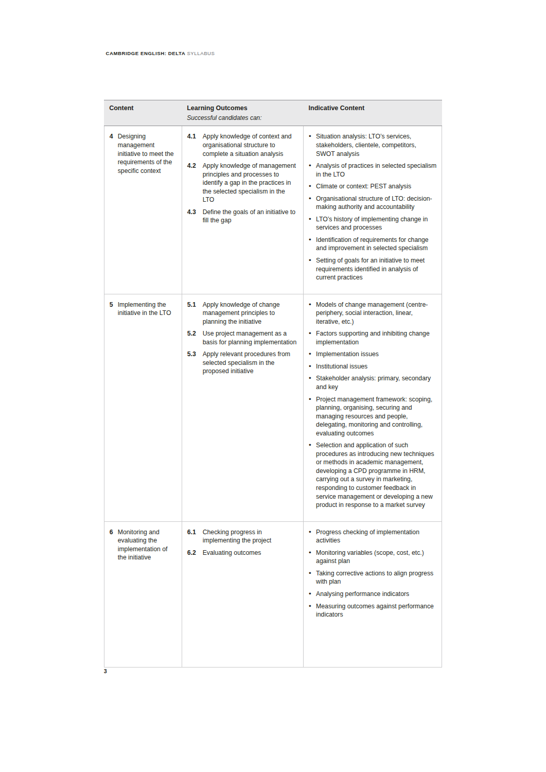CAMBRIDGE ENGLISH: DELTA SYLLABUS
| Content | Learning Outcomes | Indicative Content |
| --- | --- | --- |
| | Successful candidates can: | |
| 4 Designing management initiative to meet the requirements of the specific context | 4.1 Apply knowledge of context and organisational structure to complete a situation analysis 4.2 Apply knowledge of management principles and processes to identify a gap in the practices in the selected specialism in the LTO 4.3 Define the goals of an initiative to fill the gap | Situation analysis: LTO’s services, stakeholders, clientele, competitors, SWOT analysis Analysis of practices in selected specialism in the LTO Climate or context: PEST analysis Organisational structure of LTO: decision-making authority and accountability LTO’s history of implementing change in services and processes Identification of requirements for change and improvement in selected specialism Setting of goals for an initiative to meet requirements identified in analysis of current practices |
| 5 Implementing the initiative in the LTO | 5.1 Apply knowledge of change management principles to planning the initiative 5.2 Use project management as a basis for planning implementation 5.3 Apply relevant procedures from selected specialism in the proposed initiative | Models of change management (centre-periphery, social interaction, linear, iterative, etc.) Factors supporting and inhibiting change implementation Implementation issues Institutional issues Stakeholder analysis: primary, secondary and key Project management framework: scoping, planning, organising, securing and managing resources and people, delegating, monitoring and controlling, evaluating outcomes Selection and application of such procedures as introducing new techniques or methods in academic management, developing a CPD programme in HRM, carrying out a survey in marketing, responding to customer feedback in service management or developing a new product in response to a market survey |
| 6 Monitoring and evaluating the implementation of the initiative | 6.1 Checking progress in implementing the project 6.2 Evaluating outcomes | Progress checking of implementation activities Monitoring variables (scope, cost, etc.) against plan Taking corrective actions to align progress with plan Analysing performance indicators Measuring outcomes against performance indicators |
3